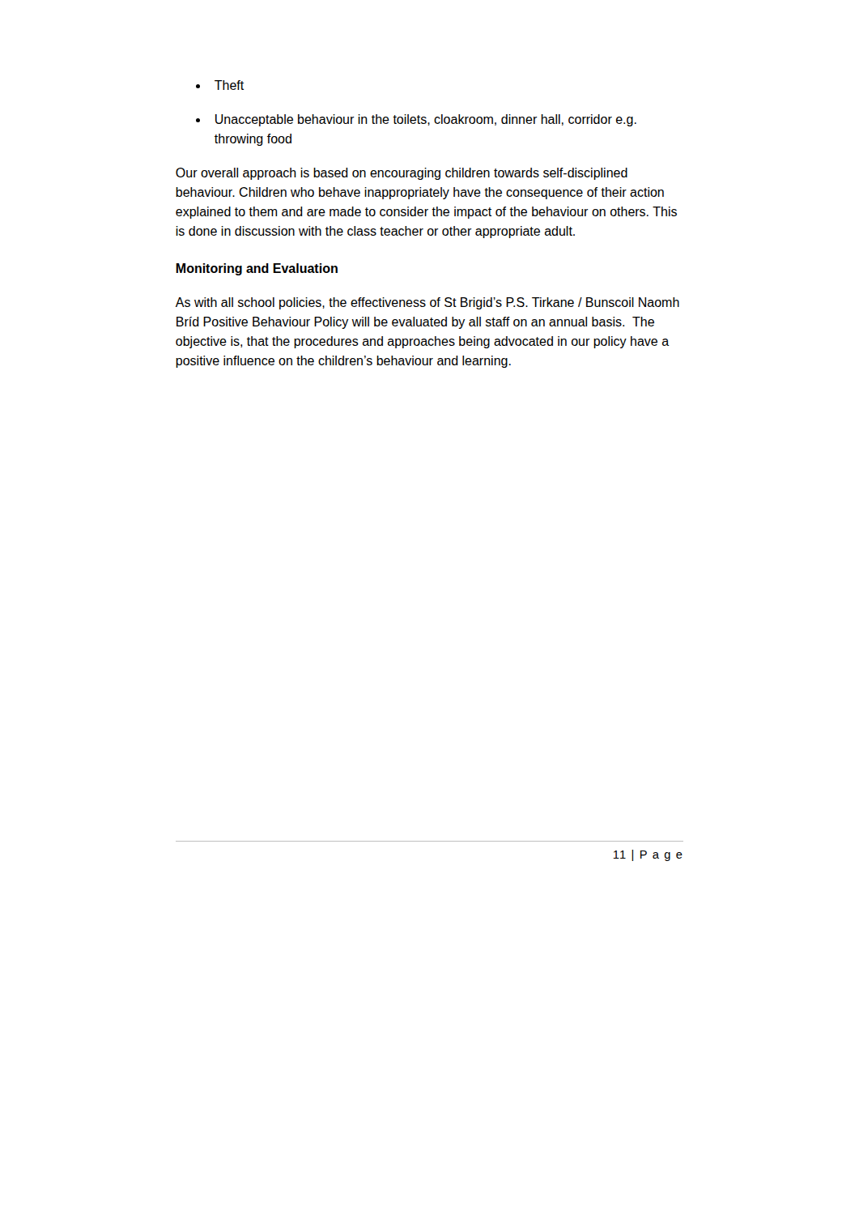Theft
Unacceptable behaviour in the toilets, cloakroom, dinner hall, corridor e.g. throwing food
Our overall approach is based on encouraging children towards self-disciplined behaviour. Children who behave inappropriately have the consequence of their action explained to them and are made to consider the impact of the behaviour on others. This is done in discussion with the class teacher or other appropriate adult.
Monitoring and Evaluation
As with all school policies, the effectiveness of St Brigid’s P.S. Tirkane / Bunscoil Naomh Bríd Positive Behaviour Policy will be evaluated by all staff on an annual basis. The objective is, that the procedures and approaches being advocated in our policy have a positive influence on the children’s behaviour and learning.
11 | P a g e